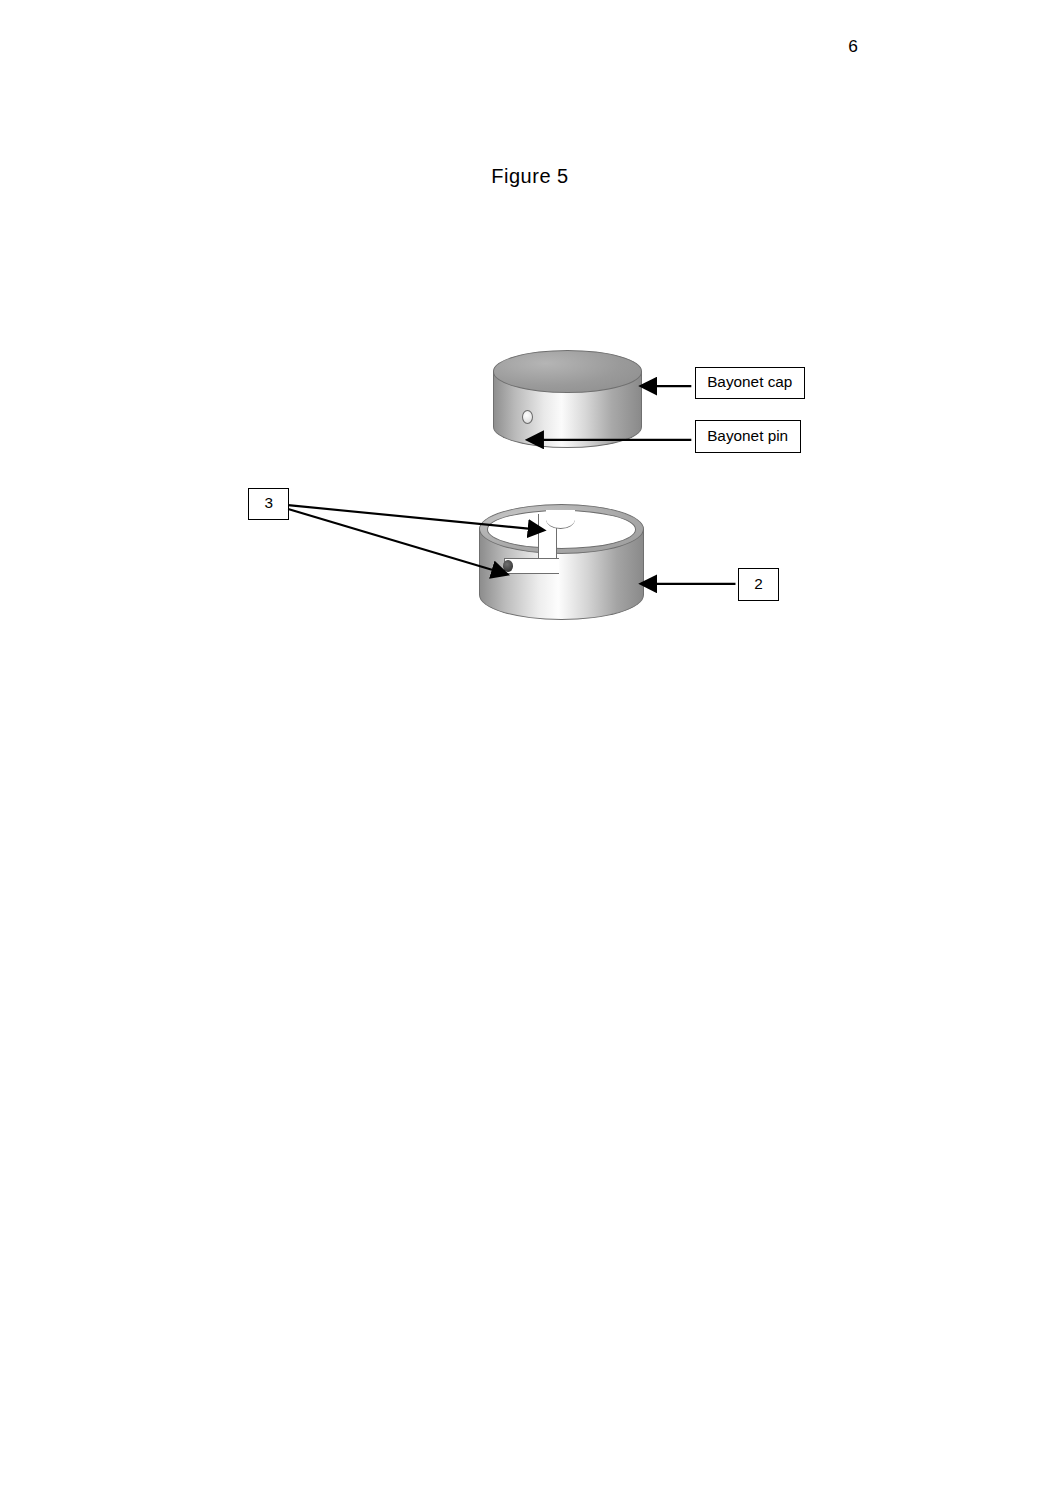6
Figure 5
Bayonet cap
Bayonet pin
2
3